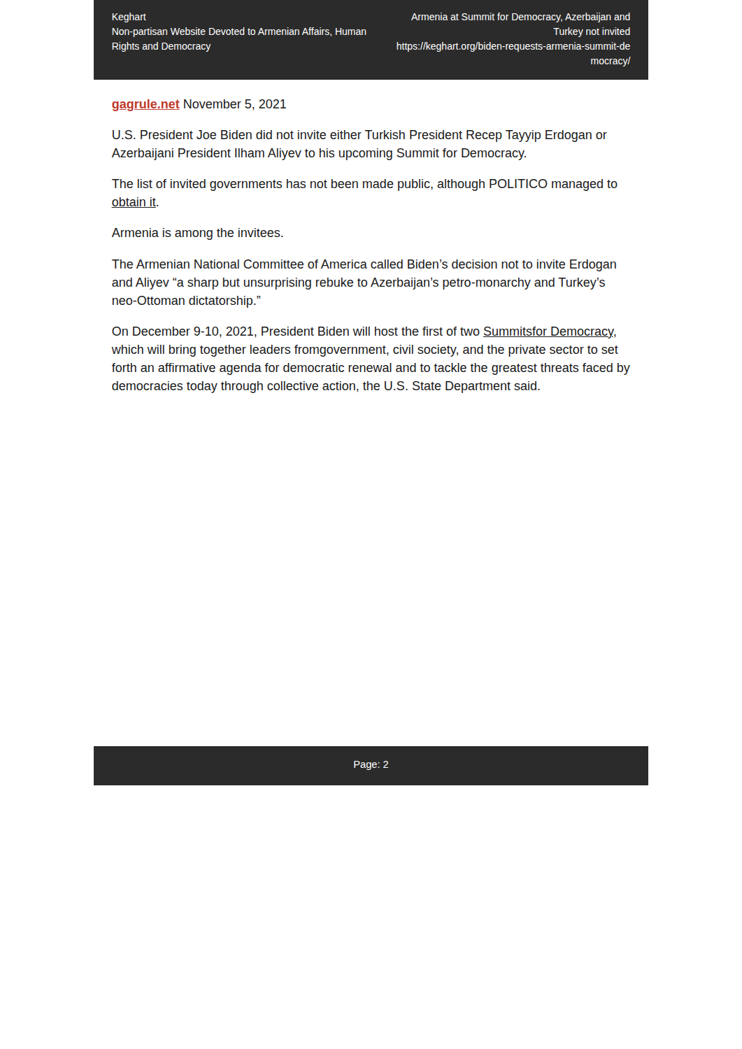Keghart
Non-partisan Website Devoted to Armenian Affairs, Human Rights and Democracy
Armenia at Summit for Democracy, Azerbaijan and Turkey not invited
https://keghart.org/biden-requests-armenia-summit-democracy/
gagrule.net November 5, 2021
U.S. President Joe Biden did not invite either Turkish President Recep Tayyip Erdogan or Azerbaijani President Ilham Aliyev to his upcoming Summit for Democracy.
The list of invited governments has not been made public, although POLITICO managed to obtain it.
Armenia is among the invitees.
The Armenian National Committee of America called Biden’s decision not to invite Erdogan and Aliyev “a sharp but unsurprising rebuke to Azerbaijan’s petro-monarchy and Turkey’s neo-Ottoman dictatorship.”
On December 9-10, 2021, President Biden will host the first of two Summitsfor Democracy, which will bring together leaders fromgovernment, civil society, and the private sector to set forth an affirmative agenda for democratic renewal and to tackle the greatest threats faced by democracies today through collective action, the U.S. State Department said.
Page: 2